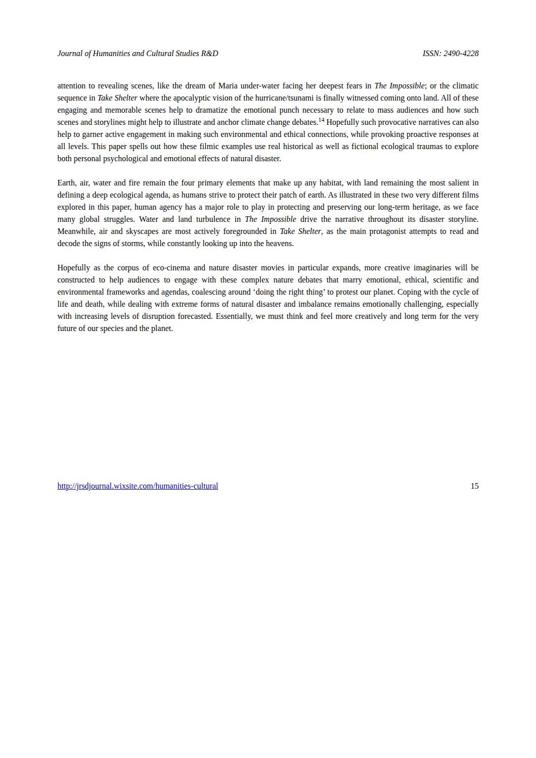Journal of Humanities and Cultural Studies R&D ISSN: 2490-4228
attention to revealing scenes, like the dream of Maria under-water facing her deepest fears in The Impossible; or the climatic sequence in Take Shelter where the apocalyptic vision of the hurricane/tsunami is finally witnessed coming onto land. All of these engaging and memorable scenes help to dramatize the emotional punch necessary to relate to mass audiences and how such scenes and storylines might help to illustrate and anchor climate change debates.14 Hopefully such provocative narratives can also help to garner active engagement in making such environmental and ethical connections, while provoking proactive responses at all levels. This paper spells out how these filmic examples use real historical as well as fictional ecological traumas to explore both personal psychological and emotional effects of natural disaster.
Earth, air, water and fire remain the four primary elements that make up any habitat, with land remaining the most salient in defining a deep ecological agenda, as humans strive to protect their patch of earth. As illustrated in these two very different films explored in this paper, human agency has a major role to play in protecting and preserving our long-term heritage, as we face many global struggles. Water and land turbulence in The Impossible drive the narrative throughout its disaster storyline. Meanwhile, air and skyscapes are most actively foregrounded in Take Shelter, as the main protagonist attempts to read and decode the signs of storms, while constantly looking up into the heavens.
Hopefully as the corpus of eco-cinema and nature disaster movies in particular expands, more creative imaginaries will be constructed to help audiences to engage with these complex nature debates that marry emotional, ethical, scientific and environmental frameworks and agendas, coalescing around ‘doing the right thing’ to protest our planet. Coping with the cycle of life and death, while dealing with extreme forms of natural disaster and imbalance remains emotionally challenging, especially with increasing levels of disruption forecasted. Essentially, we must think and feel more creatively and long term for the very future of our species and the planet.
http://jrsdjournal.wixsite.com/humanities-cultural 15